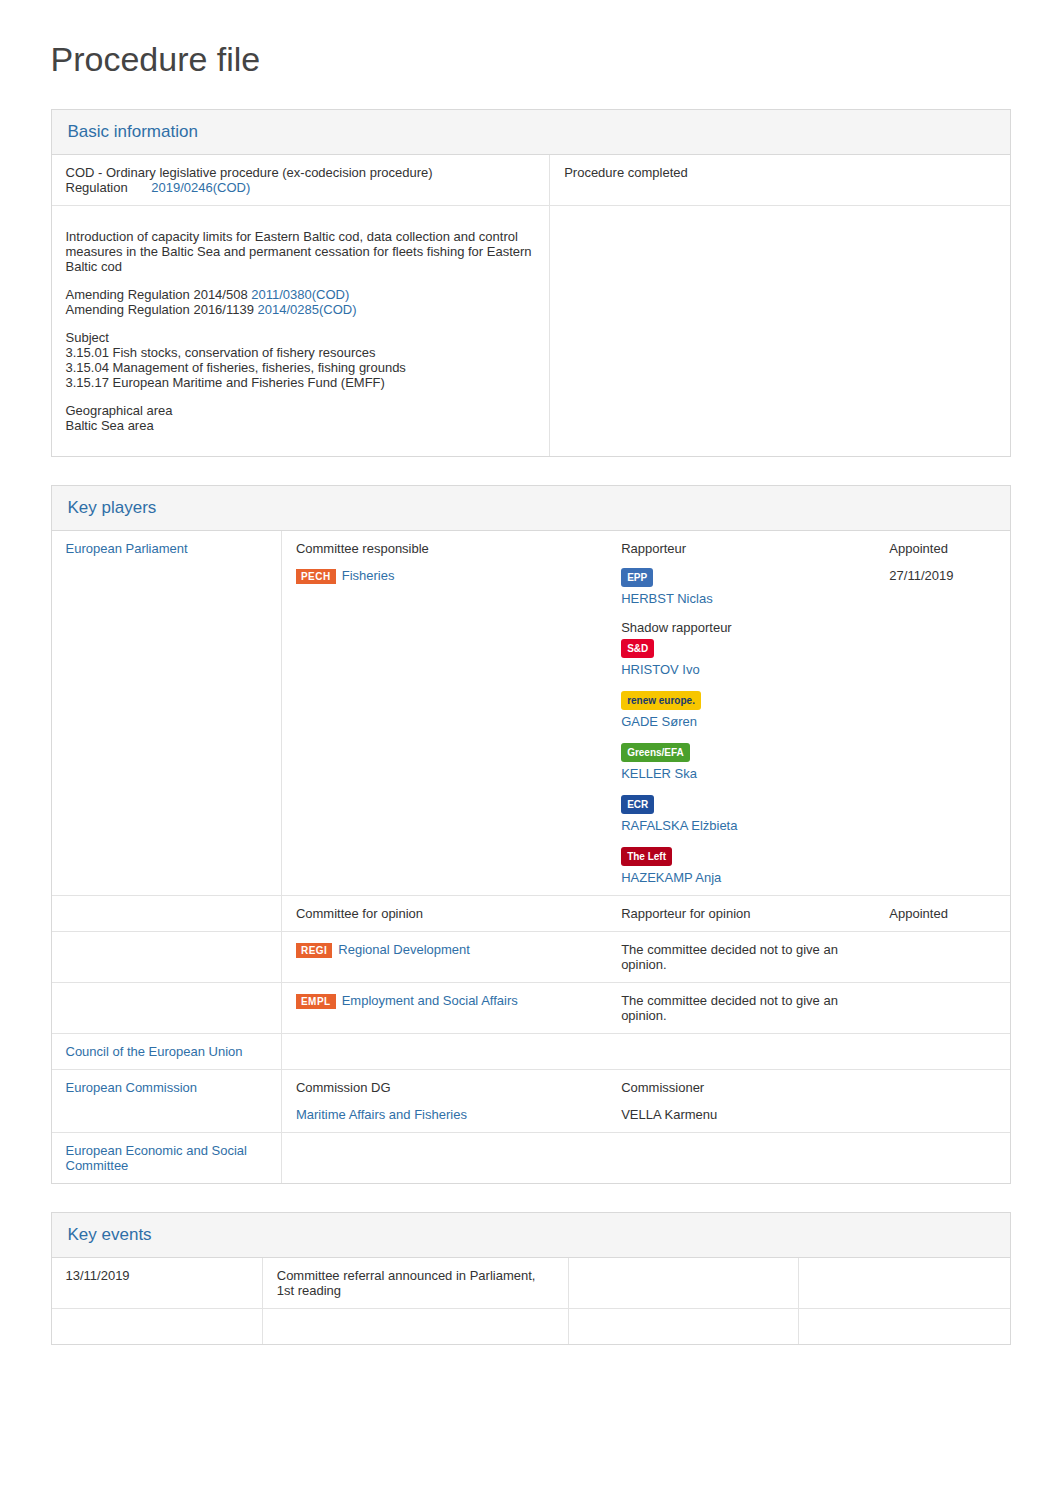Procedure file
Basic information
| COD - Ordinary legislative procedure (ex-codecision procedure) Regulation 2019/0246(COD) | Procedure completed |
| Introduction of capacity limits for Eastern Baltic cod, data collection and control measures in the Baltic Sea and permanent cessation for fleets fishing for Eastern Baltic cod Amending Regulation 2014/508 2011/0380(COD) Amending Regulation 2016/1139 2014/0285(COD) Subject 3.15.01 Fish stocks, conservation of fishery resources 3.15.04 Management of fisheries, fisheries, fishing grounds 3.15.17 European Maritime and Fisheries Fund (EMFF) Geographical area Baltic Sea area | |
Key players
| European Parliament | Committee responsible PECH Fisheries | Rapporteur EPP HERBST Niclas Shadow rapporteur S&D HRISTOV Ivo renew europe. GADE Søren Greens/EFA KELLER Ska ECR RAFALSKA Elżbieta The Left HAZEKAMP Anja | Appointed 27/11/2019 |
| | Committee for opinion | Rapporteur for opinion | Appointed |
| | REGI Regional Development | The committee decided not to give an opinion. | |
| | EMPL Employment and Social Affairs | The committee decided not to give an opinion. | |
| Council of the European Union | | | |
| European Commission | Commission DG Maritime Affairs and Fisheries | Commissioner VELLA Karmenu | |
| European Economic and Social Committee | | | |
Key events
| 13/11/2019 | Committee referral announced in Parliament, 1st reading | | |